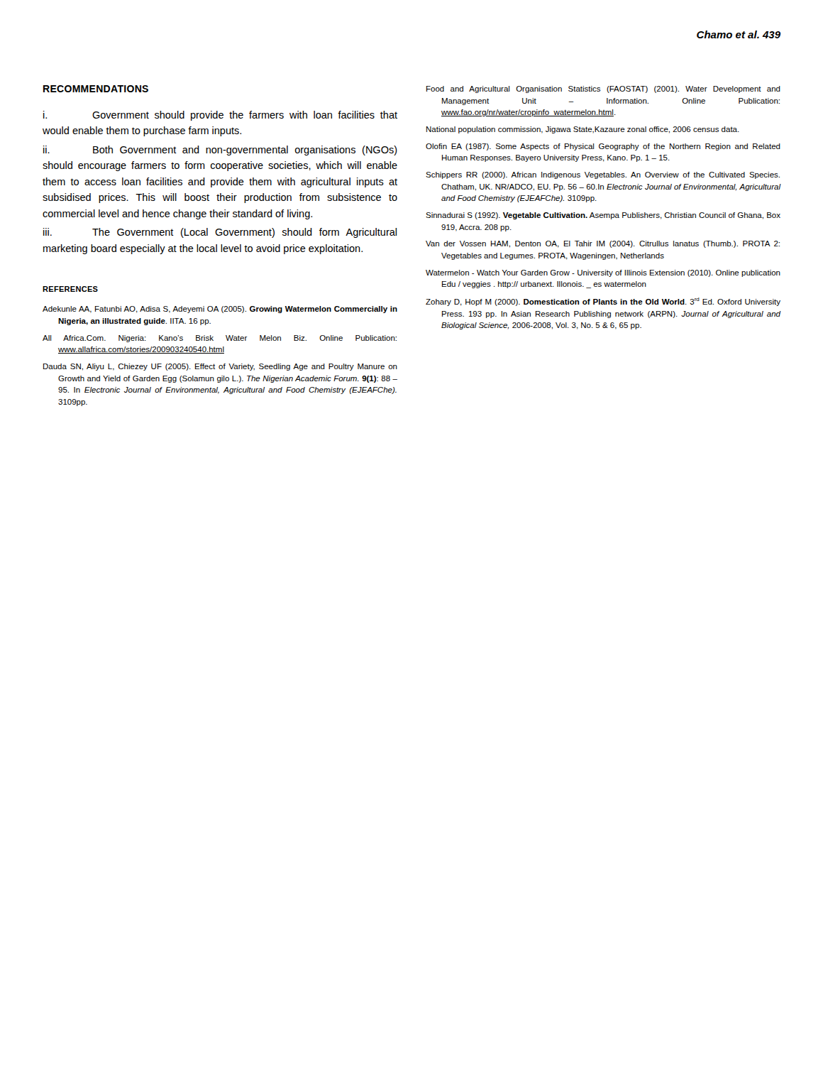Chamo et al. 439
RECOMMENDATIONS
i. Government should provide the farmers with loan facilities that would enable them to purchase farm inputs.
ii. Both Government and non-governmental organisations (NGOs) should encourage farmers to form cooperative societies, which will enable them to access loan facilities and provide them with agricultural inputs at subsidised prices. This will boost their production from subsistence to commercial level and hence change their standard of living.
iii. The Government (Local Government) should form Agricultural marketing board especially at the local level to avoid price exploitation.
REFERENCES
Adekunle AA, Fatunbi AO, Adisa S, Adeyemi OA (2005). Growing Watermelon Commercially in Nigeria, an illustrated guide. IITA. 16 pp.
All Africa.Com. Nigeria: Kano’s Brisk Water Melon Biz. Online Publication: www.allafrica.com/stories/200903240540.html
Dauda SN, Aliyu L, Chiezey UF (2005). Effect of Variety, Seedling Age and Poultry Manure on Growth and Yield of Garden Egg (Solamun gilo L.). The Nigerian Academic Forum. 9(1): 88 – 95. In Electronic Journal of Environmental, Agricultural and Food Chemistry (EJEAFChe). 3109pp.
Food and Agricultural Organisation Statistics (FAOSTAT) (2001). Water Development and Management Unit – Information. Online Publication: www.fao.org/nr/water/cropinfo_watermelon.html.
National population commission, Jigawa State,Kazaure zonal office, 2006 census data.
Olofin EA (1987). Some Aspects of Physical Geography of the Northern Region and Related Human Responses. Bayero University Press, Kano. Pp. 1 – 15.
Schippers RR (2000). African Indigenous Vegetables. An Overview of the Cultivated Species. Chatham, UK. NR/ADCO, EU. Pp. 56 – 60.In Electronic Journal of Environmental, Agricultural and Food Chemistry (EJEAFChe). 3109pp.
Sinnadurai S (1992). Vegetable Cultivation. Asempa Publishers, Christian Council of Ghana, Box 919, Accra. 208 pp.
Van der Vossen HAM, Denton OA, El Tahir IM (2004). Citrullus lanatus (Thumb.). PROTA 2: Vegetables and Legumes. PROTA, Wageningen, Netherlands
Watermelon - Watch Your Garden Grow - University of Illinois Extension (2010). Online publication Edu / veggies . http:// urbanext. Illonois. _ es watermelon
Zohary D, Hopf M (2000). Domestication of Plants in the Old World. 3rd Ed. Oxford University Press. 193 pp. In Asian Research Publishing network (ARPN). Journal of Agricultural and Biological Science, 2006-2008, Vol. 3, No. 5 & 6, 65 pp.